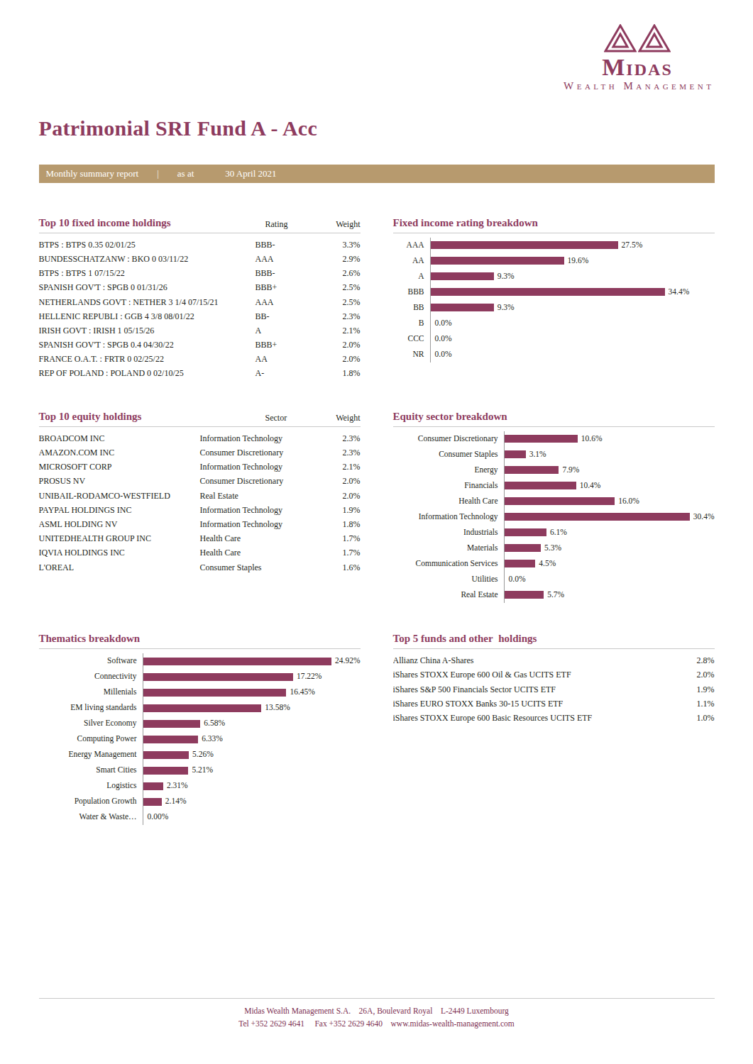Midas
Wealth Management
Patrimonial SRI Fund A - Acc
Monthly summary report | as at 30 April 2021
Top 10 fixed income holdings Rating Weight
| BTPS : BTPS 0.35 02/01/25 | BBB- | 3.3% |
| BUNDESSCHATZANW : BKO 0 03/11/22 | AAA | 2.9% |
| BTPS : BTPS 1 07/15/22 | BBB- | 2.6% |
| SPANISH GOV'T : SPGB 0 01/31/26 | BBB+ | 2.5% |
| NETHERLANDS GOVT : NETHER 3 1/4 07/15/21 | AAA | 2.5% |
| HELLENIC REPUBLI : GGB 4 3/8 08/01/22 | BB- | 2.3% |
| IRISH GOVT : IRISH 1 05/15/26 | A | 2.1% |
| SPANISH GOV'T : SPGB 0.4 04/30/22 | BBB+ | 2.0% |
| FRANCE O.A.T. : FRTR 0 02/25/22 | AA | 2.0% |
| REP OF POLAND : POLAND 0 02/10/25 | A- | 1.8% |
Fixed income rating breakdown
AAA
27.5%
AA
19.6%
A
9.3%
BBB
34.4%
BB
9.3%
B
0.0%
CCC
0.0%
NR
0.0%
Top 10 equity holdings Sector Weight
| BROADCOM INC | Information Technology | 2.3% |
| AMAZON.COM INC | Consumer Discretionary | 2.3% |
| MICROSOFT CORP | Information Technology | 2.1% |
| PROSUS NV | Consumer Discretionary | 2.0% |
| UNIBAIL-RODAMCO-WESTFIELD | Real Estate | 2.0% |
| PAYPAL HOLDINGS INC | Information Technology | 1.9% |
| ASML HOLDING NV | Information Technology | 1.8% |
| UNITEDHEALTH GROUP INC | Health Care | 1.7% |
| IQVIA HOLDINGS INC | Health Care | 1.7% |
| L'OREAL | Consumer Staples | 1.6% |
Equity sector breakdown
Consumer Discretionary
10.6%
Consumer Staples
3.1%
Energy
7.9%
Financials
10.4%
Health Care
16.0%
Information Technology
30.4%
Industrials
6.1%
Materials
5.3%
Communication Services
4.5%
Utilities
0.0%
Real Estate
5.7%
Thematics breakdown
Software
24.92%
Connectivity
17.22%
Millenials
16.45%
EM living standards
13.58%
Silver Economy
6.58%
Computing Power
6.33%
Energy Management
5.26%
Smart Cities
5.21%
Logistics
2.31%
Population Growth
2.14%
Water & Waste…
0.00%
Top 5 funds and other holdings
| Allianz China A-Shares | 2.8% |
| iShares STOXX Europe 600 Oil & Gas UCITS ETF | 2.0% |
| iShares S&P 500 Financials Sector UCITS ETF | 1.9% |
| iShares EURO STOXX Banks 30-15 UCITS ETF | 1.1% |
| iShares STOXX Europe 600 Basic Resources UCITS ETF | 1.0% |
Midas Wealth Management S.A. 26A, Boulevard Royal L-2449 Luxembourg
Tel +352 2629 4641 Fax +352 2629 4640 www.midas-wealth-management.com